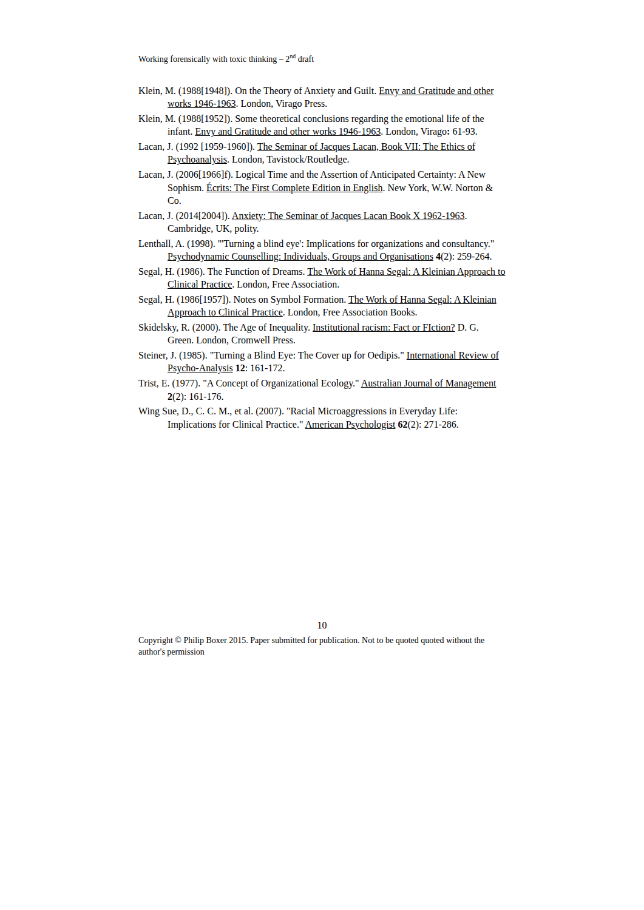Working forensically with toxic thinking – 2nd draft
Klein, M. (1988[1948]). On the Theory of Anxiety and Guilt. Envy and Gratitude and other works 1946-1963. London, Virago Press.
Klein, M. (1988[1952]). Some theoretical conclusions regarding the emotional life of the infant. Envy and Gratitude and other works 1946-1963. London, Virago: 61-93.
Lacan, J. (1992 [1959-1960]). The Seminar of Jacques Lacan, Book VII: The Ethics of Psychoanalysis. London, Tavistock/Routledge.
Lacan, J. (2006[1966]f). Logical Time and the Assertion of Anticipated Certainty: A New Sophism. Écrits: The First Complete Edition in English. New York, W.W. Norton & Co.
Lacan, J. (2014[2004]). Anxiety: The Seminar of Jacques Lacan Book X 1962-1963. Cambridge, UK, polity.
Lenthall, A. (1998). "'Turning a blind eye': Implications for organizations and consultancy." Psychodynamic Counselling: Individuals, Groups and Organisations 4(2): 259-264.
Segal, H. (1986). The Function of Dreams. The Work of Hanna Segal: A Kleinian Approach to Clinical Practice. London, Free Association.
Segal, H. (1986[1957]). Notes on Symbol Formation. The Work of Hanna Segal: A Kleinian Approach to Clinical Practice. London, Free Association Books.
Skidelsky, R. (2000). The Age of Inequality. Institutional racism: Fact or FIction? D. G. Green. London, Cromwell Press.
Steiner, J. (1985). "Turning a Blind Eye: The Cover up for Oedipis." International Review of Psycho-Analysis 12: 161-172.
Trist, E. (1977). "A Concept of Organizational Ecology." Australian Journal of Management 2(2): 161-176.
Wing Sue, D., C. C. M., et al. (2007). "Racial Microaggressions in Everyday Life: Implications for Clinical Practice." American Psychologist 62(2): 271-286.
10
Copyright © Philip Boxer 2015. Paper submitted for publication. Not to be quoted quoted without the author's permission